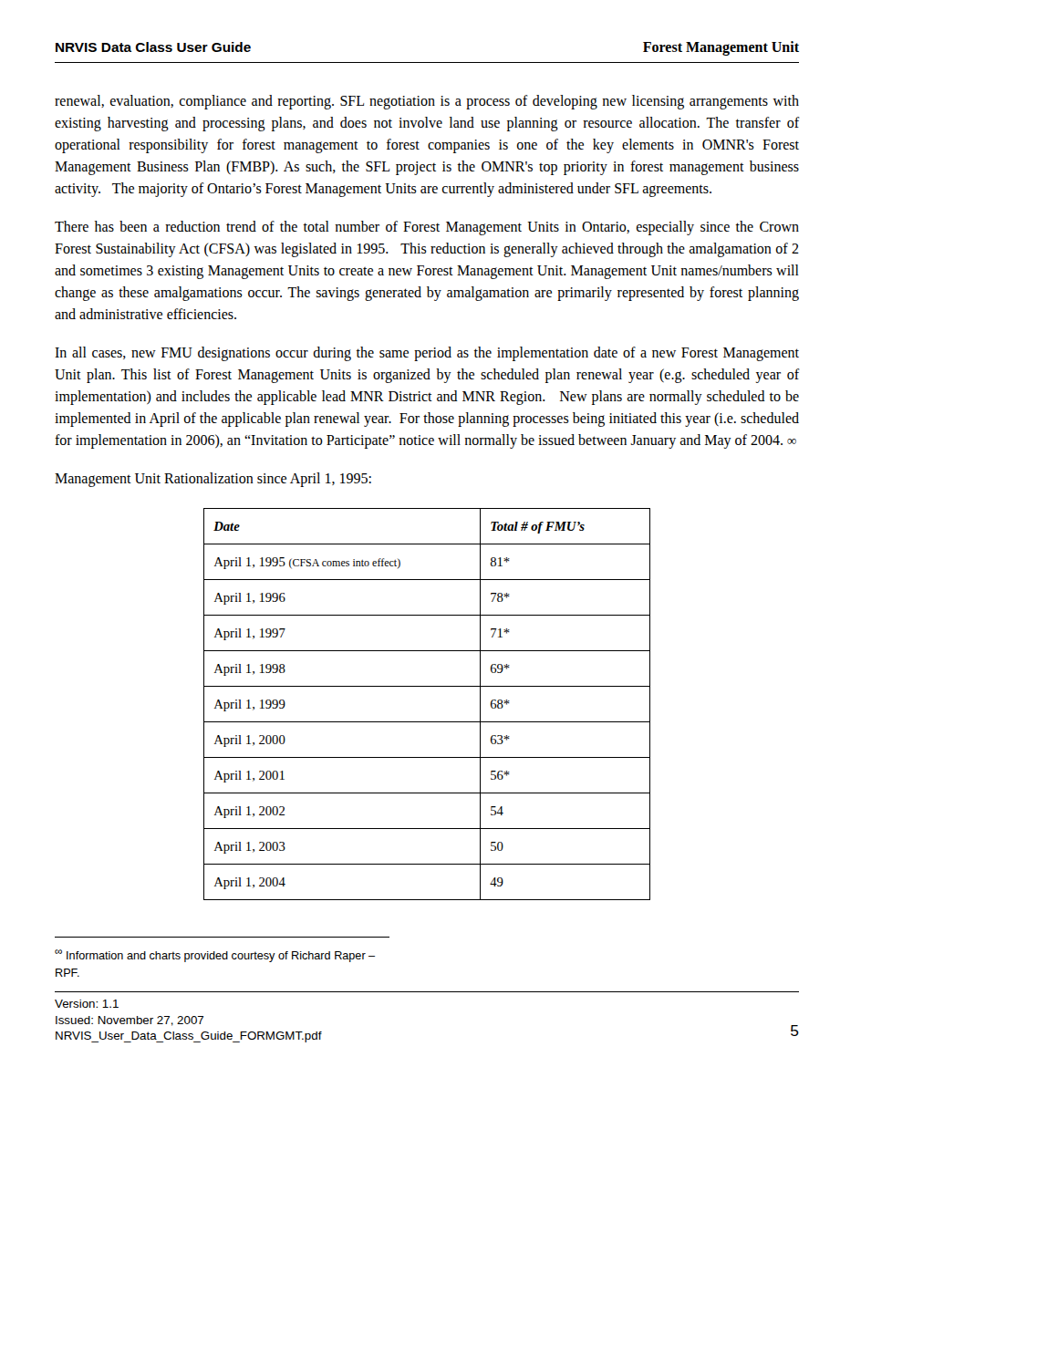NRVIS Data Class User Guide
Forest Management Unit
renewal, evaluation, compliance and reporting. SFL negotiation is a process of developing new licensing arrangements with existing harvesting and processing plans, and does not involve land use planning or resource allocation. The transfer of operational responsibility for forest management to forest companies is one of the key elements in OMNR's Forest Management Business Plan (FMBP). As such, the SFL project is the OMNR's top priority in forest management business activity. The majority of Ontario’s Forest Management Units are currently administered under SFL agreements.
There has been a reduction trend of the total number of Forest Management Units in Ontario, especially since the Crown Forest Sustainability Act (CFSA) was legislated in 1995. This reduction is generally achieved through the amalgamation of 2 and sometimes 3 existing Management Units to create a new Forest Management Unit. Management Unit names/numbers will change as these amalgamations occur. The savings generated by amalgamation are primarily represented by forest planning and administrative efficiencies.
In all cases, new FMU designations occur during the same period as the implementation date of a new Forest Management Unit plan. This list of Forest Management Units is organized by the scheduled plan renewal year (e.g. scheduled year of implementation) and includes the applicable lead MNR District and MNR Region. New plans are normally scheduled to be implemented in April of the applicable plan renewal year. For those planning processes being initiated this year (i.e. scheduled for implementation in 2006), an “Invitation to Participate” notice will normally be issued between January and May of 2004. ∞
Management Unit Rationalization since April 1, 1995:
| Date | Total # of FMU’s |
| --- | --- |
| April 1, 1995 (CFSA comes into effect) | 81* |
| April 1, 1996 | 78* |
| April 1, 1997 | 71* |
| April 1, 1998 | 69* |
| April 1, 1999 | 68* |
| April 1, 2000 | 63* |
| April 1, 2001 | 56* |
| April 1, 2002 | 54 |
| April 1, 2003 | 50 |
| April 1, 2004 | 49 |
∞ Information and charts provided courtesy of Richard Raper – RPF.
Version: 1.1
Issued: November 27, 2007
NRVIS_User_Data_Class_Guide_FORMGMT.pdf
5